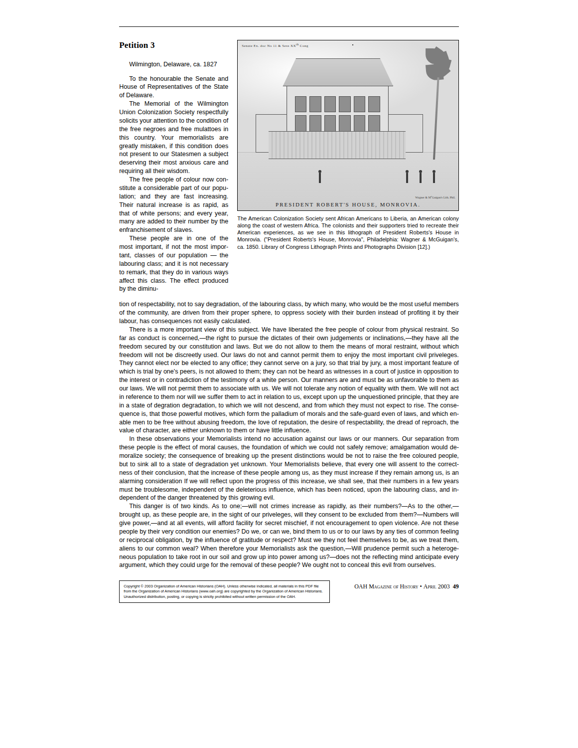Petition 3
Wilmington, Delaware, ca. 1827
To the honourable the Senate and House of Representatives of the State of Delaware.
The Memorial of the Wilmington Union Colonization Society respectfully solicits your attention to the condition of the free negroes and free mulattoes in this country. Your memorialists are greatly mistaken, if this condition does not present to our Statesmen a subject deserving their most anxious care and requiring all their wisdom.
The free people of colour now constitute a considerable part of our population; and they are fast increasing. Their natural increase is as rapid, as that of white persons; and every year, many are added to their number by the enfranchisement of slaves.
These people are in one of the most important, if not the most important, classes of our population — the labouring class; and it is not necessary to remark, that they do in various ways affect this class. The effect produced by the diminu-
Senate Ex. doc No 11 & Sess XXth Cong
Wagner & McGuigan's Lith. Phil.
PRESIDENT ROBERT'S HOUSE, MONROVIA.
The American Colonization Society sent African Americans to Liberia, an American colony along the coast of western Africa. The colonists and their supporters tried to recreate their American experiences, as we see in this lithograph of President Roberts's House in Monrovia. ("President Roberts's House, Monrovia", Philadelphia: Wagner & McGuigan's, ca. 1850. Library of Congress Lithograph Prints and Photographs Division [12].)
tion of respectability, not to say degradation, of the labouring class, by which many, who would be the most useful members of the community, are driven from their proper sphere, to oppress society with their burden instead of profiting it by their labour, has consequences not easily calculated.
There is a more important view of this subject. We have liberated the free people of colour from physical restraint. So far as conduct is concerned,—the right to pursue the dictates of their own judgements or inclinations,—they have all the freedom secured by our constitution and laws. But we do not allow to them the means of moral restraint, without which freedom will not be discreetly used. Our laws do not and cannot permit them to enjoy the most important civil priveleges. They cannot elect nor be elected to any office; they cannot serve on a jury, so that trial by jury, a most important feature of which is trial by one's peers, is not allowed to them; they can not be heard as witnesses in a court of justice in opposition to the interest or in contradiction of the testimony of a white person. Our manners are and must be as unfavorable to them as our laws. We will not permit them to associate with us. We will not tolerate any notion of equality with them. We will not act in reference to them nor will we suffer them to act in relation to us, except upon up the unquestioned principle, that they are in a state of degration degradation, to which we will not descend, and from which they must not expect to rise. The consequence is, that those powerful motives, which form the palladium of morals and the safe-guard even of laws, and which enable men to be free without abusing freedom, the love of reputation, the desire of respectability, the dread of reproach, the value of character, are either unknown to them or have little influence.
In these observations your Memorialists intend no accusation against our laws or our manners. Our separation from these people is the effect of moral causes, the foundation of which we could not safely remove; amalgamation would demoralize society; the consequence of breaking up the present distinctions would be not to raise the free coloured people, but to sink all to a state of degradation yet unknown. Your Memorialists believe, that every one will assent to the correctness of their conclusion, that the increase of these people among us, as they must increase if they remain among us, is an alarming consideration If we will reflect upon the progress of this increase, we shall see, that their numbers in a few years must be troublesome, independent of the deleterious influence, which has been noticed, upon the labouring class, and independent of the danger threatened by this growing evil.
This danger is of two kinds. As to one;—will not crimes increase as rapidly, as their numbers?—As to the other,—brought up, as these people are, in the sight of our priveleges, will they consent to be excluded from them?—Numbers will give power,—and at all events, will afford facility for secret mischief, if not encouragement to open violence. Are not these people by their very condition our enemies? Do we, or can we, bind them to us or to our laws by any ties of common feeling or reciprocal obligation, by the influence of gratitude or respect? Must we they not feel themselves to be, as we treat them, aliens to our common weal? When therefore your Memorialists ask the question,—Will prudence permit such a heterogeneous population to take root in our soil and grow up into power among us?—does not the reflecting mind anticipate every argument, which they could urge for the removal of these people? We ought not to conceal this evil from ourselves.
Copyright © 2003 Organization of American Historians (OAH). Unless otherwise indicated, all materials in this PDF file from the Organization of American Historians (www.oah.org) are copyrighted by the Organization of American Historians. Unauthorized distribution, posting, or copying is strictly prohibited without written permission of the OAH.
OAH Magazine of History • April 2003 49